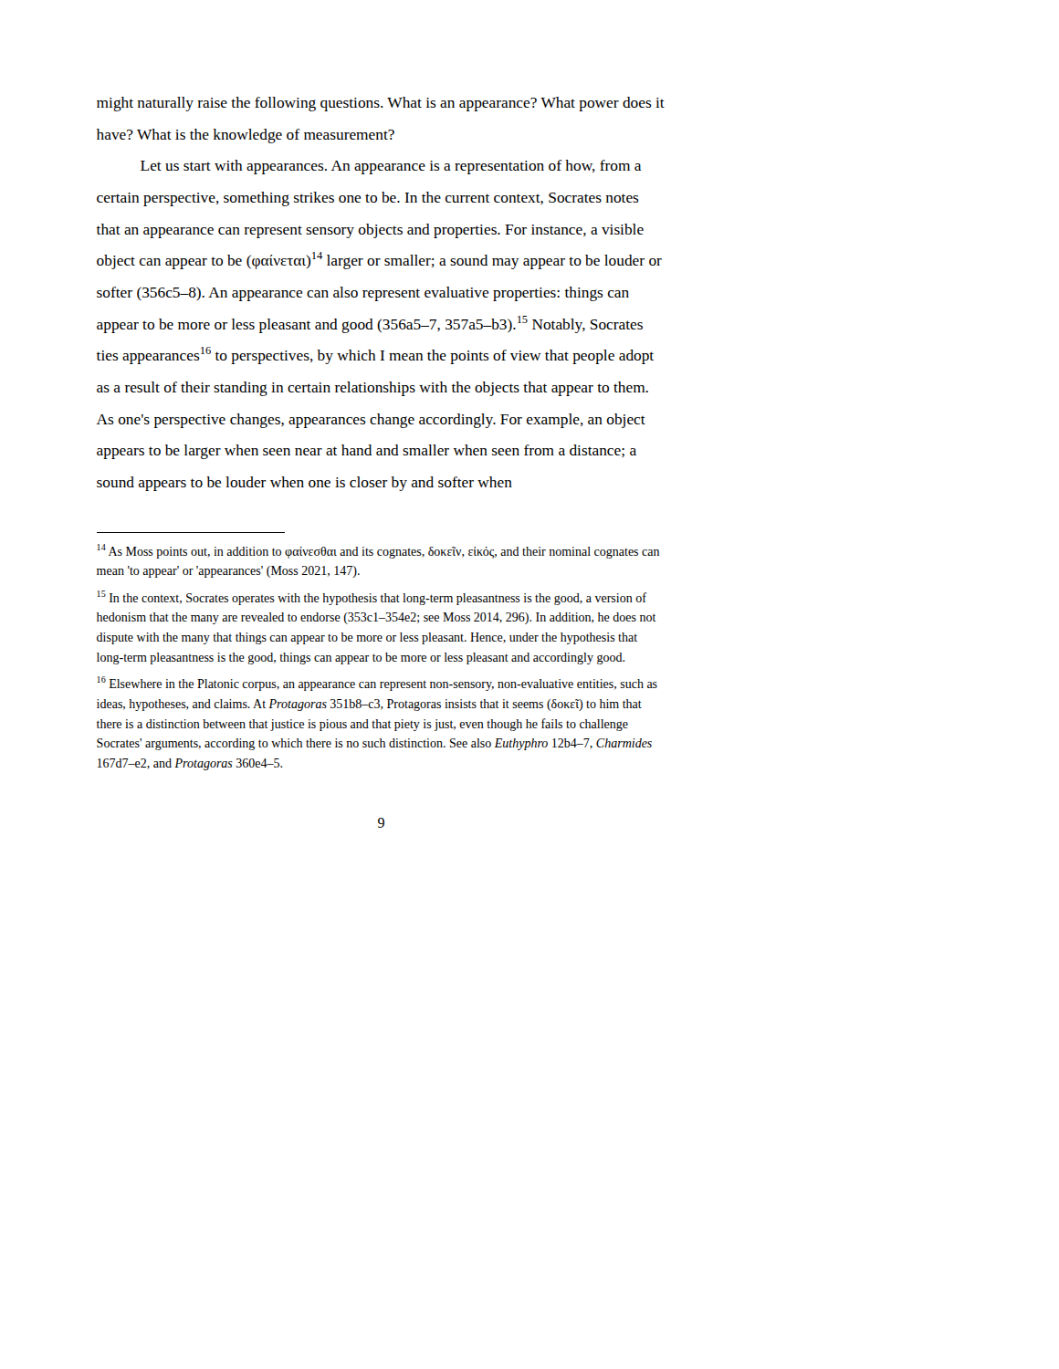might naturally raise the following questions. What is an appearance? What power does it have? What is the knowledge of measurement?
Let us start with appearances. An appearance is a representation of how, from a certain perspective, something strikes one to be. In the current context, Socrates notes that an appearance can represent sensory objects and properties. For instance, a visible object can appear to be (φαίνεται)14 larger or smaller; a sound may appear to be louder or softer (356c5–8). An appearance can also represent evaluative properties: things can appear to be more or less pleasant and good (356a5–7, 357a5–b3).15 Notably, Socrates ties appearances16 to perspectives, by which I mean the points of view that people adopt as a result of their standing in certain relationships with the objects that appear to them. As one's perspective changes, appearances change accordingly. For example, an object appears to be larger when seen near at hand and smaller when seen from a distance; a sound appears to be louder when one is closer by and softer when
14 As Moss points out, in addition to φαίνεσθαι and its cognates, δοκεῖν, εἰκός, and their nominal cognates can mean 'to appear' or 'appearances' (Moss 2021, 147).
15 In the context, Socrates operates with the hypothesis that long-term pleasantness is the good, a version of hedonism that the many are revealed to endorse (353c1–354e2; see Moss 2014, 296). In addition, he does not dispute with the many that things can appear to be more or less pleasant. Hence, under the hypothesis that long-term pleasantness is the good, things can appear to be more or less pleasant and accordingly good.
16 Elsewhere in the Platonic corpus, an appearance can represent non-sensory, non-evaluative entities, such as ideas, hypotheses, and claims. At Protagoras 351b8–c3, Protagoras insists that it seems (δοκεῖ) to him that there is a distinction between that justice is pious and that piety is just, even though he fails to challenge Socrates' arguments, according to which there is no such distinction. See also Euthyphro 12b4–7, Charmides 167d7–e2, and Protagoras 360e4–5.
9